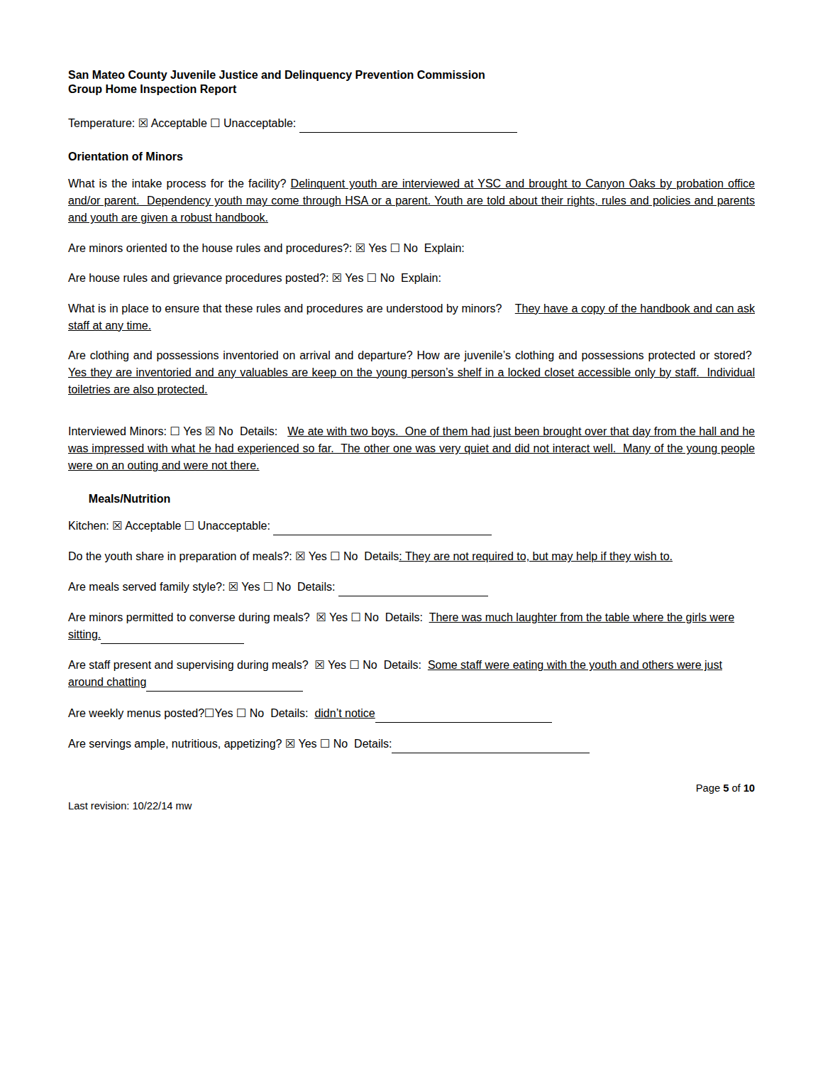San Mateo County Juvenile Justice and Delinquency Prevention Commission
Group Home Inspection Report
Temperature: ☒ Acceptable ☐ Unacceptable:
Orientation of Minors
What is the intake process for the facility? Delinquent youth are interviewed at YSC and brought to Canyon Oaks by probation office and/or parent. Dependency youth may come through HSA or a parent. Youth are told about their rights, rules and policies and parents and youth are given a robust handbook.
Are minors oriented to the house rules and procedures?: ☒ Yes ☐ No Explain:
Are house rules and grievance procedures posted?: ☒ Yes ☐ No Explain:
What is in place to ensure that these rules and procedures are understood by minors? They have a copy of the handbook and can ask staff at any time.
Are clothing and possessions inventoried on arrival and departure? How are juvenile’s clothing and possessions protected or stored? Yes they are inventoried and any valuables are keep on the young person’s shelf in a locked closet accessible only by staff. Individual toiletries are also protected.
Interviewed Minors: ☐ Yes ☒ No Details: We ate with two boys. One of them had just been brought over that day from the hall and he was impressed with what he had experienced so far. The other one was very quiet and did not interact well. Many of the young people were on an outing and were not there.
Meals/Nutrition
Kitchen: ☒ Acceptable ☐ Unacceptable:
Do the youth share in preparation of meals?: ☒ Yes ☐ No Details: They are not required to, but may help if they wish to.
Are meals served family style?: ☒ Yes ☐ No Details:
Are minors permitted to converse during meals? ☒ Yes ☐ No Details: There was much laughter from the table where the girls were sitting.
Are staff present and supervising during meals? ☒ Yes ☐ No Details: Some staff were eating with the youth and others were just around chatting
Are weekly menus posted?☐Yes ☐ No Details: didn’t notice
Are servings ample, nutritious, appetizing? ☒ Yes ☐ No Details:
Page 5 of 10
Last revision: 10/22/14 mw